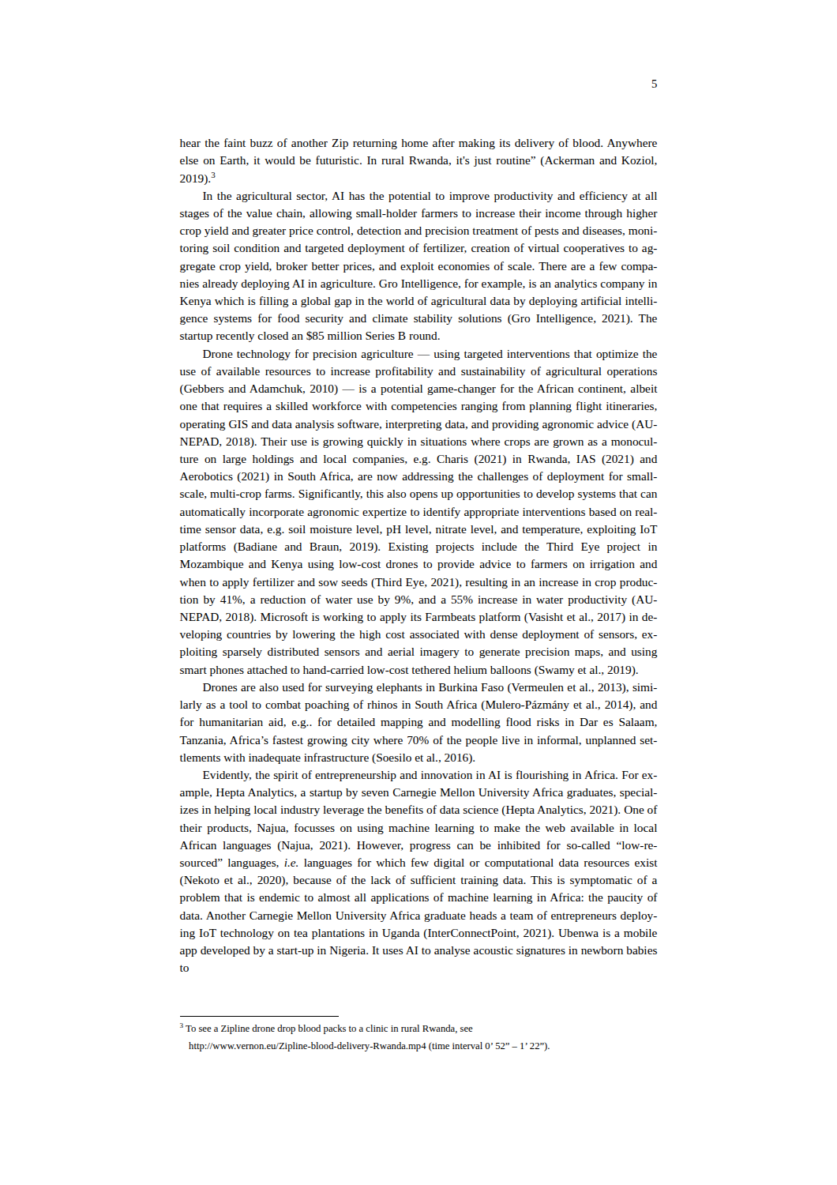5
hear the faint buzz of another Zip returning home after making its delivery of blood. Anywhere else on Earth, it would be futuristic. In rural Rwanda, it's just routine” (Ackerman and Koziol, 2019).3
In the agricultural sector, AI has the potential to improve productivity and efficiency at all stages of the value chain, allowing small-holder farmers to increase their income through higher crop yield and greater price control, detection and precision treatment of pests and diseases, monitoring soil condition and targeted deployment of fertilizer, creation of virtual cooperatives to aggregate crop yield, broker better prices, and exploit economies of scale. There are a few companies already deploying AI in agriculture. Gro Intelligence, for example, is an analytics company in Kenya which is filling a global gap in the world of agricultural data by deploying artificial intelligence systems for food security and climate stability solutions (Gro Intelligence, 2021). The startup recently closed an $85 million Series B round.
Drone technology for precision agriculture — using targeted interventions that optimize the use of available resources to increase profitability and sustainability of agricultural operations (Gebbers and Adamchuk, 2010) — is a potential game-changer for the African continent, albeit one that requires a skilled workforce with competencies ranging from planning flight itineraries, operating GIS and data analysis software, interpreting data, and providing agronomic advice (AU-NEPAD, 2018). Their use is growing quickly in situations where crops are grown as a monoculture on large holdings and local companies, e.g. Charis (2021) in Rwanda, IAS (2021) and Aerobotics (2021) in South Africa, are now addressing the challenges of deployment for small-scale, multi-crop farms. Significantly, this also opens up opportunities to develop systems that can automatically incorporate agronomic expertize to identify appropriate interventions based on real-time sensor data, e.g. soil moisture level, pH level, nitrate level, and temperature, exploiting IoT platforms (Badiane and Braun, 2019). Existing projects include the Third Eye project in Mozambique and Kenya using low-cost drones to provide advice to farmers on irrigation and when to apply fertilizer and sow seeds (Third Eye, 2021), resulting in an increase in crop production by 41%, a reduction of water use by 9%, and a 55% increase in water productivity (AU-NEPAD, 2018). Microsoft is working to apply its Farmbeats platform (Vasisht et al., 2017) in developing countries by lowering the high cost associated with dense deployment of sensors, exploiting sparsely distributed sensors and aerial imagery to generate precision maps, and using smart phones attached to hand-carried low-cost tethered helium balloons (Swamy et al., 2019).
Drones are also used for surveying elephants in Burkina Faso (Vermeulen et al., 2013), similarly as a tool to combat poaching of rhinos in South Africa (Mulero-Pázmány et al., 2014), and for humanitarian aid, e.g.. for detailed mapping and modelling flood risks in Dar es Salaam, Tanzania, Africa’s fastest growing city where 70% of the people live in informal, unplanned settlements with inadequate infrastructure (Soesilo et al., 2016).
Evidently, the spirit of entrepreneurship and innovation in AI is flourishing in Africa. For example, Hepta Analytics, a startup by seven Carnegie Mellon University Africa graduates, specializes in helping local industry leverage the benefits of data science (Hepta Analytics, 2021). One of their products, Najua, focusses on using machine learning to make the web available in local African languages (Najua, 2021). However, progress can be inhibited for so-called “low-resourced” languages, i.e. languages for which few digital or computational data resources exist (Nekoto et al., 2020), because of the lack of sufficient training data. This is symptomatic of a problem that is endemic to almost all applications of machine learning in Africa: the paucity of data. Another Carnegie Mellon University Africa graduate heads a team of entrepreneurs deploying IoT technology on tea plantations in Uganda (InterConnectPoint, 2021). Ubenwa is a mobile app developed by a start-up in Nigeria. It uses AI to analyse acoustic signatures in newborn babies to
3 To see a Zipline drone drop blood packs to a clinic in rural Rwanda, see
http://www.vernon.eu/Zipline-blood-delivery-Rwanda.mp4 (time interval 0’ 52” – 1’ 22”).